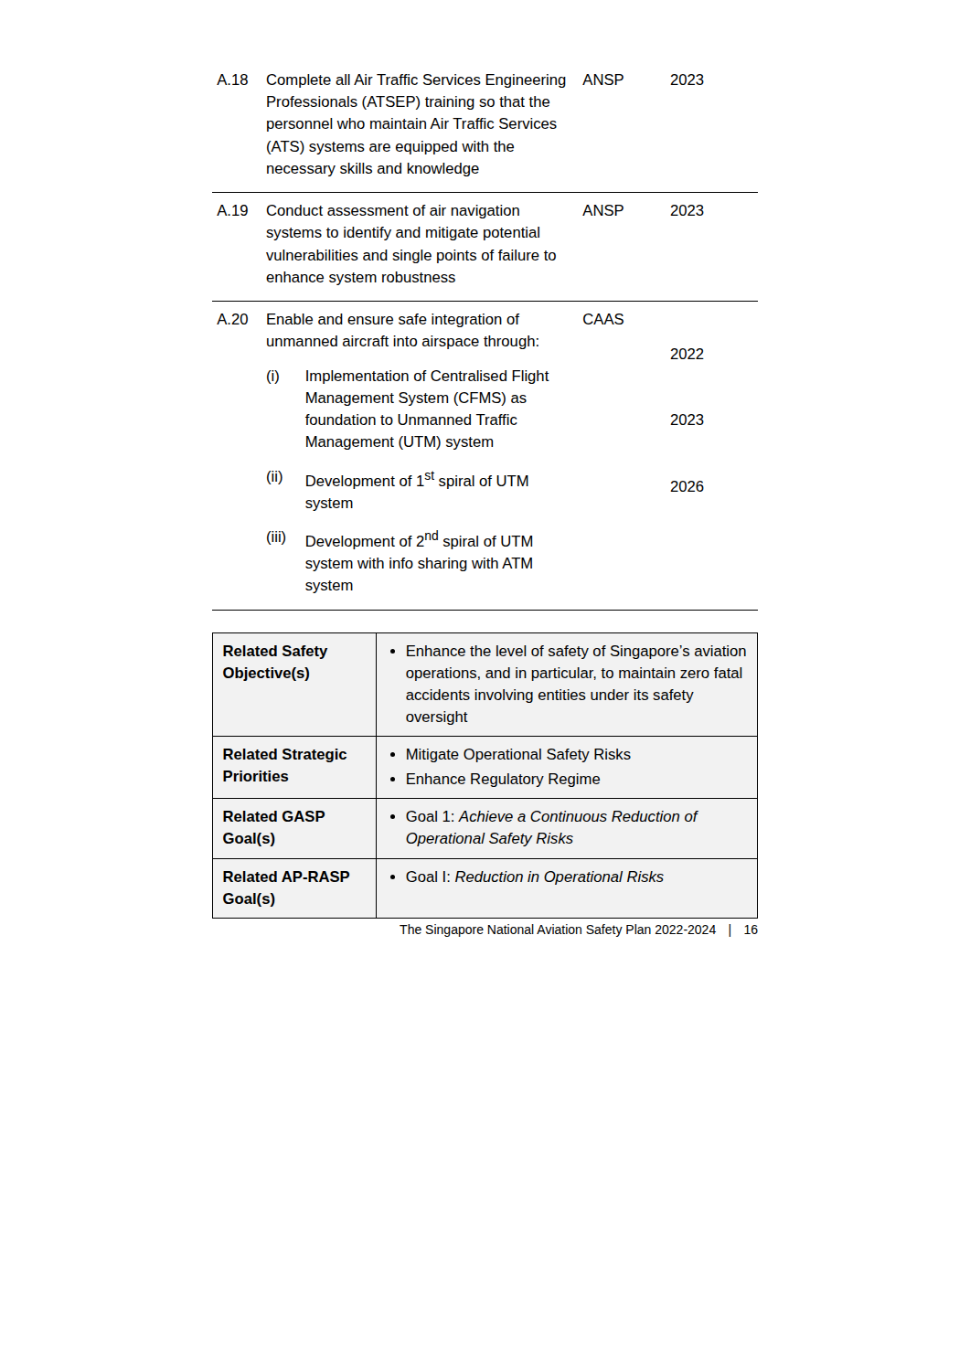| A.18 | Complete all Air Traffic Services Engineering Professionals (ATSEP) training so that the personnel who maintain Air Traffic Services (ATS) systems are equipped with the necessary skills and knowledge | ANSP | 2023 |
| A.19 | Conduct assessment of air navigation systems to identify and mitigate potential vulnerabilities and single points of failure to enhance system robustness | ANSP | 2023 |
| A.20 | Enable and ensure safe integration of unmanned aircraft into airspace through: (i) Implementation of Centralised Flight Management System (CFMS) as foundation to Unmanned Traffic Management (UTM) system (ii) Development of 1 st spiral of UTM system (iii) Development of 2 nd spiral of UTM system with info sharing with ATM system | CAAS | 2022 2023 2026 |
| Related Safety Objective(s) | Enhance the level of safety of Singapore’s aviation operations, and in particular, to maintain zero fatal accidents involving entities under its safety oversight |
| Related Strategic Priorities | Mitigate Operational Safety Risks Enhance Regulatory Regime |
| Related GASP Goal(s) | Goal 1: Achieve a Continuous Reduction of Operational Safety Risks |
| Related AP-RASP Goal(s) | Goal I: Reduction in Operational Risks |
The Singapore National Aviation Safety Plan 2022-2024|16